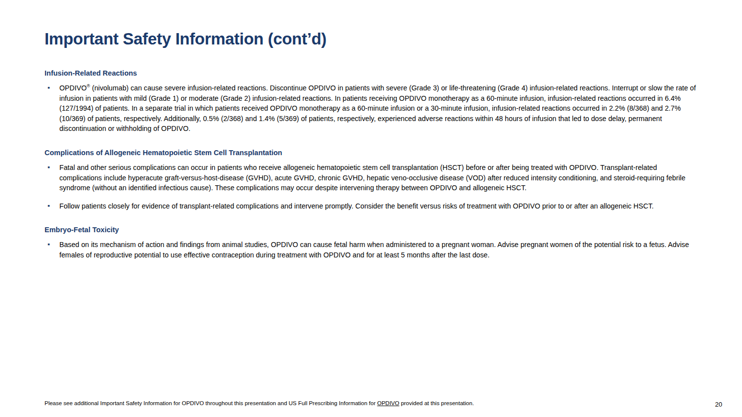Important Safety Information (cont’d)
Infusion-Related Reactions
OPDIVO® (nivolumab) can cause severe infusion-related reactions. Discontinue OPDIVO in patients with severe (Grade 3) or life-threatening (Grade 4) infusion-related reactions. Interrupt or slow the rate of infusion in patients with mild (Grade 1) or moderate (Grade 2) infusion-related reactions. In patients receiving OPDIVO monotherapy as a 60-minute infusion, infusion-related reactions occurred in 6.4% (127/1994) of patients. In a separate trial in which patients received OPDIVO monotherapy as a 60-minute infusion or a 30-minute infusion, infusion-related reactions occurred in 2.2% (8/368) and 2.7% (10/369) of patients, respectively. Additionally, 0.5% (2/368) and 1.4% (5/369) of patients, respectively, experienced adverse reactions within 48 hours of infusion that led to dose delay, permanent discontinuation or withholding of OPDIVO.
Complications of Allogeneic Hematopoietic Stem Cell Transplantation
Fatal and other serious complications can occur in patients who receive allogeneic hematopoietic stem cell transplantation (HSCT) before or after being treated with OPDIVO. Transplant-related complications include hyperacute graft-versus-host-disease (GVHD), acute GVHD, chronic GVHD, hepatic veno-occlusive disease (VOD) after reduced intensity conditioning, and steroid-requiring febrile syndrome (without an identified infectious cause). These complications may occur despite intervening therapy between OPDIVO and allogeneic HSCT.
Follow patients closely for evidence of transplant-related complications and intervene promptly. Consider the benefit versus risks of treatment with OPDIVO prior to or after an allogeneic HSCT.
Embryo-Fetal Toxicity
Based on its mechanism of action and findings from animal studies, OPDIVO can cause fetal harm when administered to a pregnant woman. Advise pregnant women of the potential risk to a fetus. Advise females of reproductive potential to use effective contraception during treatment with OPDIVO and for at least 5 months after the last dose.
Please see additional Important Safety Information for OPDIVO throughout this presentation and US Full Prescribing Information for OPDIVO provided at this presentation.
20